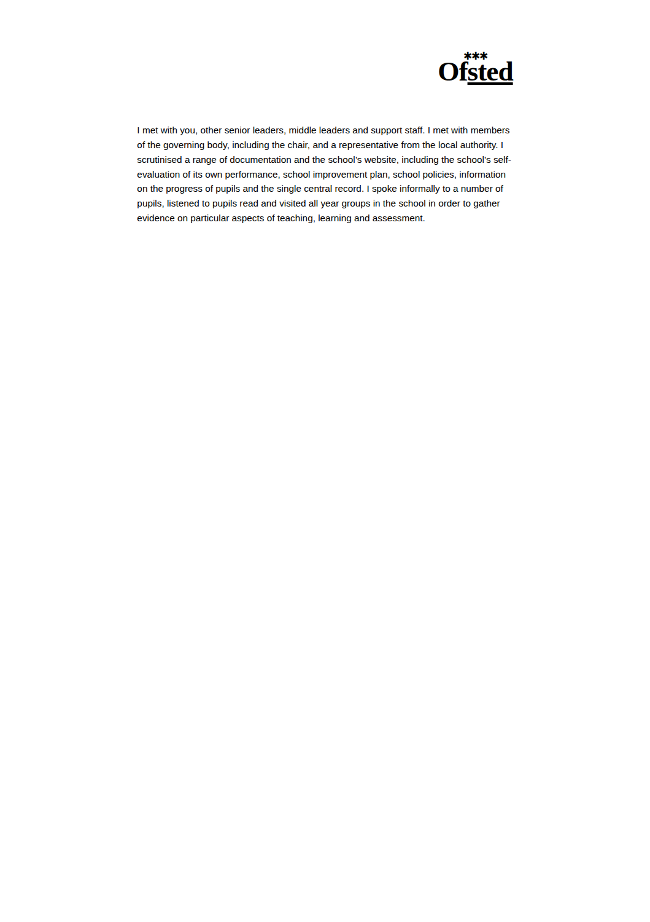✱✱✱
Ofsted
I met with you, other senior leaders, middle leaders and support staff. I met with members of the governing body, including the chair, and a representative from the local authority. I scrutinised a range of documentation and the school’s website, including the school’s self-evaluation of its own performance, school improvement plan, school policies, information on the progress of pupils and the single central record. I spoke informally to a number of pupils, listened to pupils read and visited all year groups in the school in order to gather evidence on particular aspects of teaching, learning and assessment.